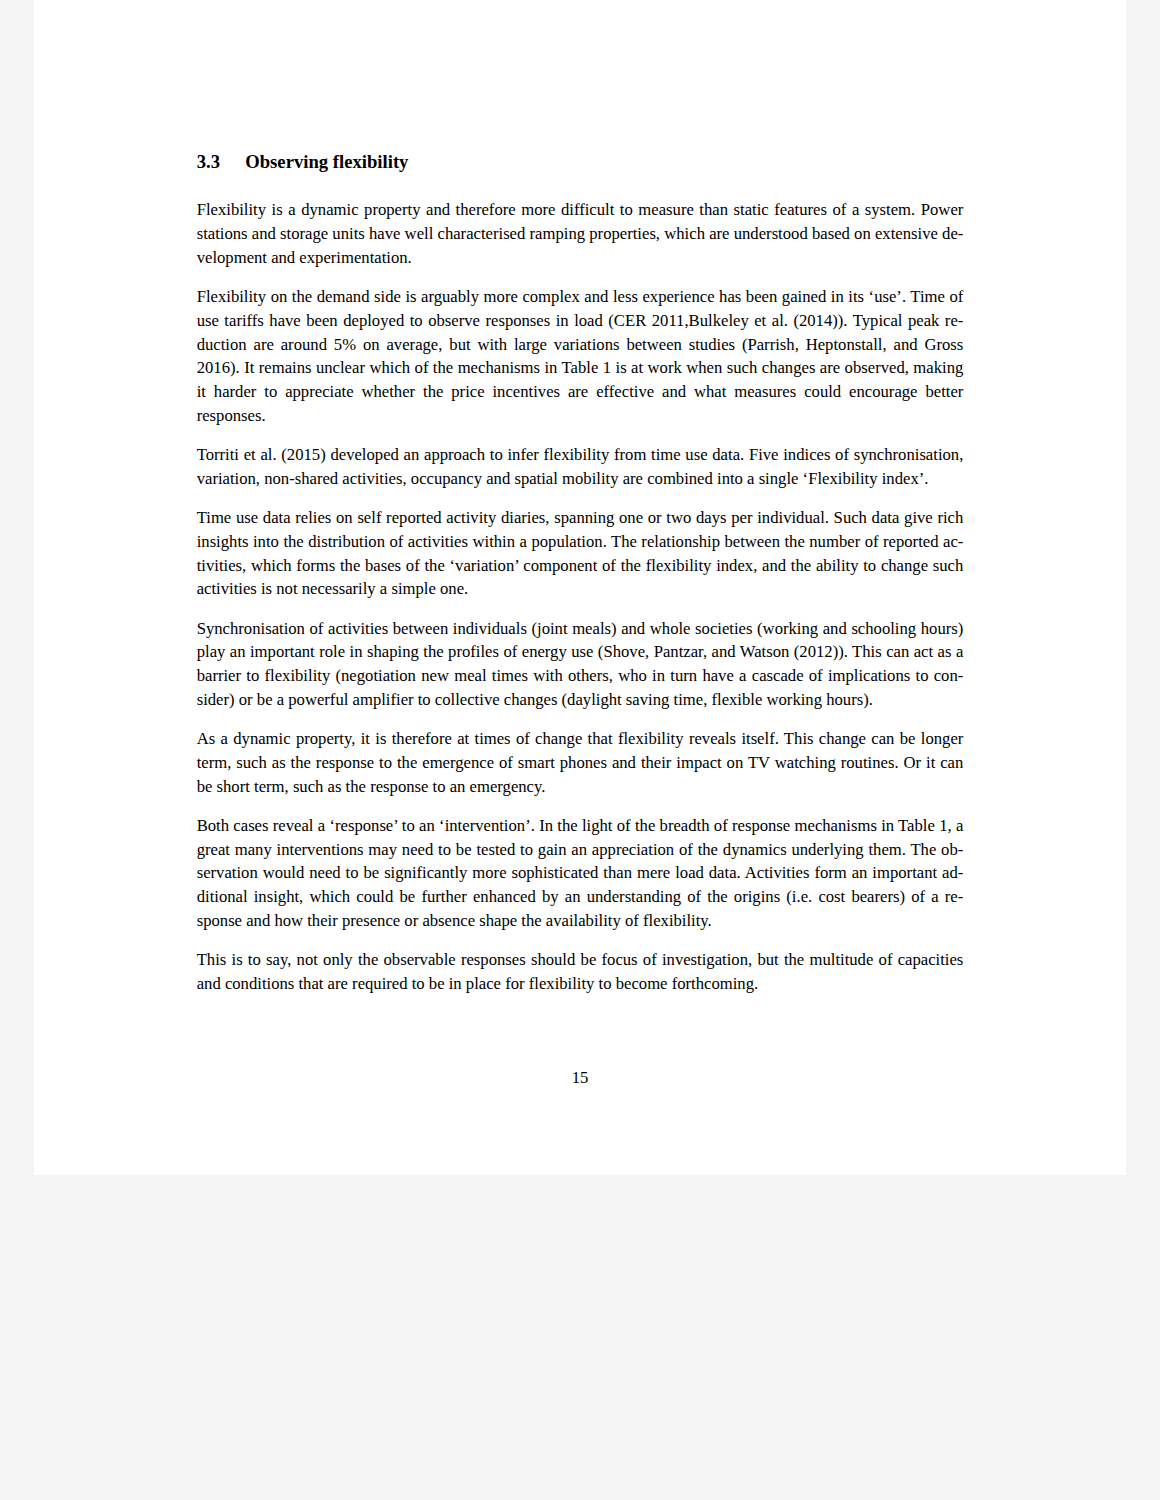3.3 Observing flexibility
Flexibility is a dynamic property and therefore more difficult to measure than static features of a system. Power stations and storage units have well characterised ramping properties, which are understood based on extensive development and experimentation.
Flexibility on the demand side is arguably more complex and less experience has been gained in its ‘use’. Time of use tariffs have been deployed to observe responses in load (CER 2011,Bulkeley et al. (2014)). Typical peak reduction are around 5% on average, but with large variations between studies (Parrish, Heptonstall, and Gross 2016). It remains unclear which of the mechanisms in Table 1 is at work when such changes are observed, making it harder to appreciate whether the price incentives are effective and what measures could encourage better responses.
Torriti et al. (2015) developed an approach to infer flexibility from time use data. Five indices of synchronisation, variation, non-shared activities, occupancy and spatial mobility are combined into a single ‘Flexibility index’.
Time use data relies on self reported activity diaries, spanning one or two days per individual. Such data give rich insights into the distribution of activities within a population. The relationship between the number of reported activities, which forms the bases of the ‘variation’ component of the flexibility index, and the ability to change such activities is not necessarily a simple one.
Synchronisation of activities between individuals (joint meals) and whole societies (working and schooling hours) play an important role in shaping the profiles of energy use (Shove, Pantzar, and Watson (2012)). This can act as a barrier to flexibility (negotiation new meal times with others, who in turn have a cascade of implications to consider) or be a powerful amplifier to collective changes (daylight saving time, flexible working hours).
As a dynamic property, it is therefore at times of change that flexibility reveals itself. This change can be longer term, such as the response to the emergence of smart phones and their impact on TV watching routines. Or it can be short term, such as the response to an emergency.
Both cases reveal a ‘response’ to an ‘intervention’. In the light of the breadth of response mechanisms in Table 1, a great many interventions may need to be tested to gain an appreciation of the dynamics underlying them. The observation would need to be significantly more sophisticated than mere load data. Activities form an important additional insight, which could be further enhanced by an understanding of the origins (i.e. cost bearers) of a response and how their presence or absence shape the availability of flexibility.
This is to say, not only the observable responses should be focus of investigation, but the multitude of capacities and conditions that are required to be in place for flexibility to become forthcoming.
15